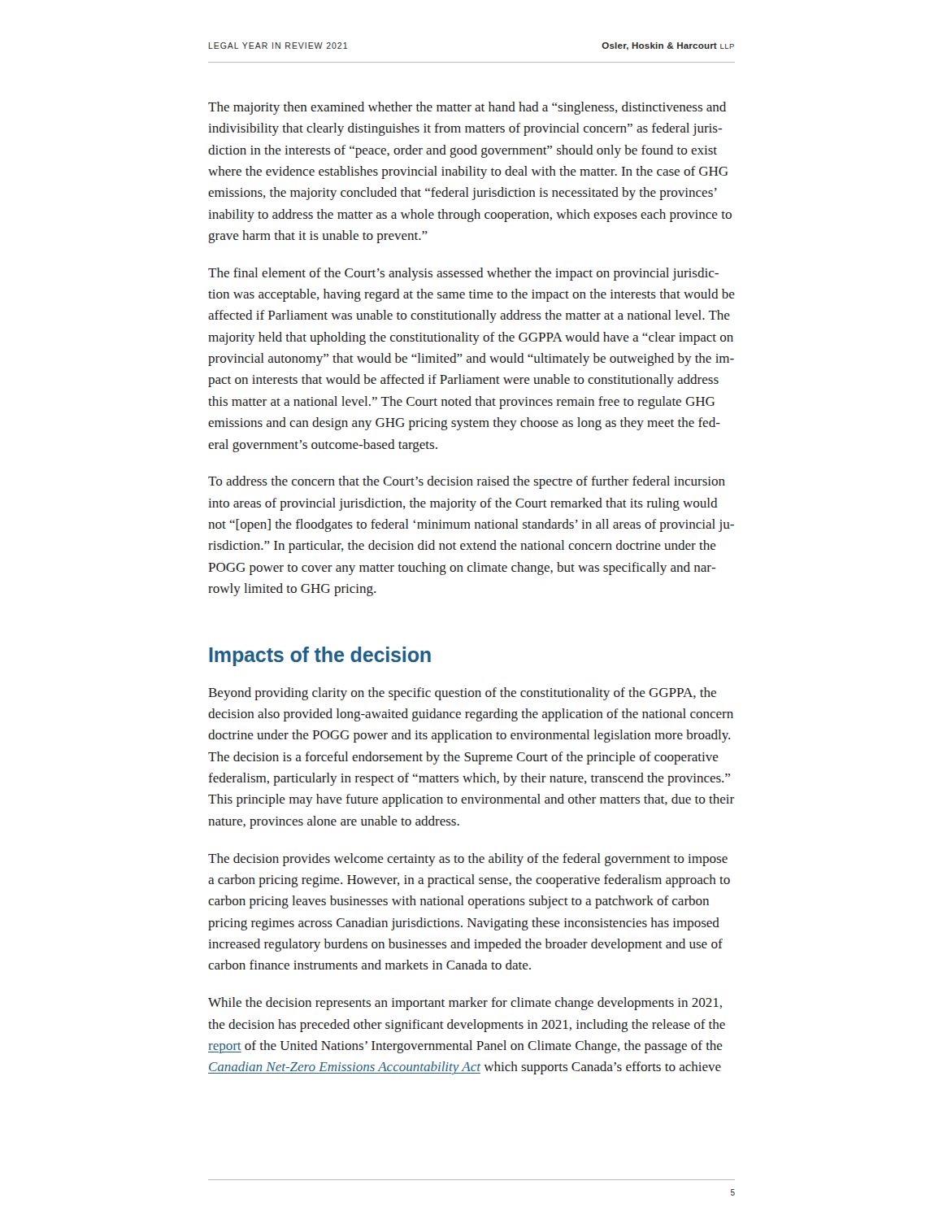Legal Year in Review 2021
Osler, Hoskin & Harcourt LLP
The majority then examined whether the matter at hand had a “singleness, distinctiveness and indivisibility that clearly distinguishes it from matters of provincial concern” as federal jurisdiction in the interests of “peace, order and good government” should only be found to exist where the evidence establishes provincial inability to deal with the matter. In the case of GHG emissions, the majority concluded that “federal jurisdiction is necessitated by the provinces’ inability to address the matter as a whole through cooperation, which exposes each province to grave harm that it is unable to prevent.”
The final element of the Court’s analysis assessed whether the impact on provincial jurisdiction was acceptable, having regard at the same time to the impact on the interests that would be affected if Parliament was unable to constitutionally address the matter at a national level. The majority held that upholding the constitutionality of the GGPPA would have a “clear impact on provincial autonomy” that would be “limited” and would “ultimately be outweighed by the impact on interests that would be affected if Parliament were unable to constitutionally address this matter at a national level.” The Court noted that provinces remain free to regulate GHG emissions and can design any GHG pricing system they choose as long as they meet the federal government’s outcome-based targets.
To address the concern that the Court’s decision raised the spectre of further federal incursion into areas of provincial jurisdiction, the majority of the Court remarked that its ruling would not “[open] the floodgates to federal ‘minimum national standards’ in all areas of provincial jurisdiction.” In particular, the decision did not extend the national concern doctrine under the POGG power to cover any matter touching on climate change, but was specifically and narrowly limited to GHG pricing.
Impacts of the decision
Beyond providing clarity on the specific question of the constitutionality of the GGPPA, the decision also provided long-awaited guidance regarding the application of the national concern doctrine under the POGG power and its application to environmental legislation more broadly. The decision is a forceful endorsement by the Supreme Court of the principle of cooperative federalism, particularly in respect of “matters which, by their nature, transcend the provinces.” This principle may have future application to environmental and other matters that, due to their nature, provinces alone are unable to address.
The decision provides welcome certainty as to the ability of the federal government to impose a carbon pricing regime. However, in a practical sense, the cooperative federalism approach to carbon pricing leaves businesses with national operations subject to a patchwork of carbon pricing regimes across Canadian jurisdictions. Navigating these inconsistencies has imposed increased regulatory burdens on businesses and impeded the broader development and use of carbon finance instruments and markets in Canada to date.
While the decision represents an important marker for climate change developments in 2021, the decision has preceded other significant developments in 2021, including the release of the report of the United Nations’ Intergovernmental Panel on Climate Change, the passage of the Canadian Net-Zero Emissions Accountability Act which supports Canada’s efforts to achieve
5